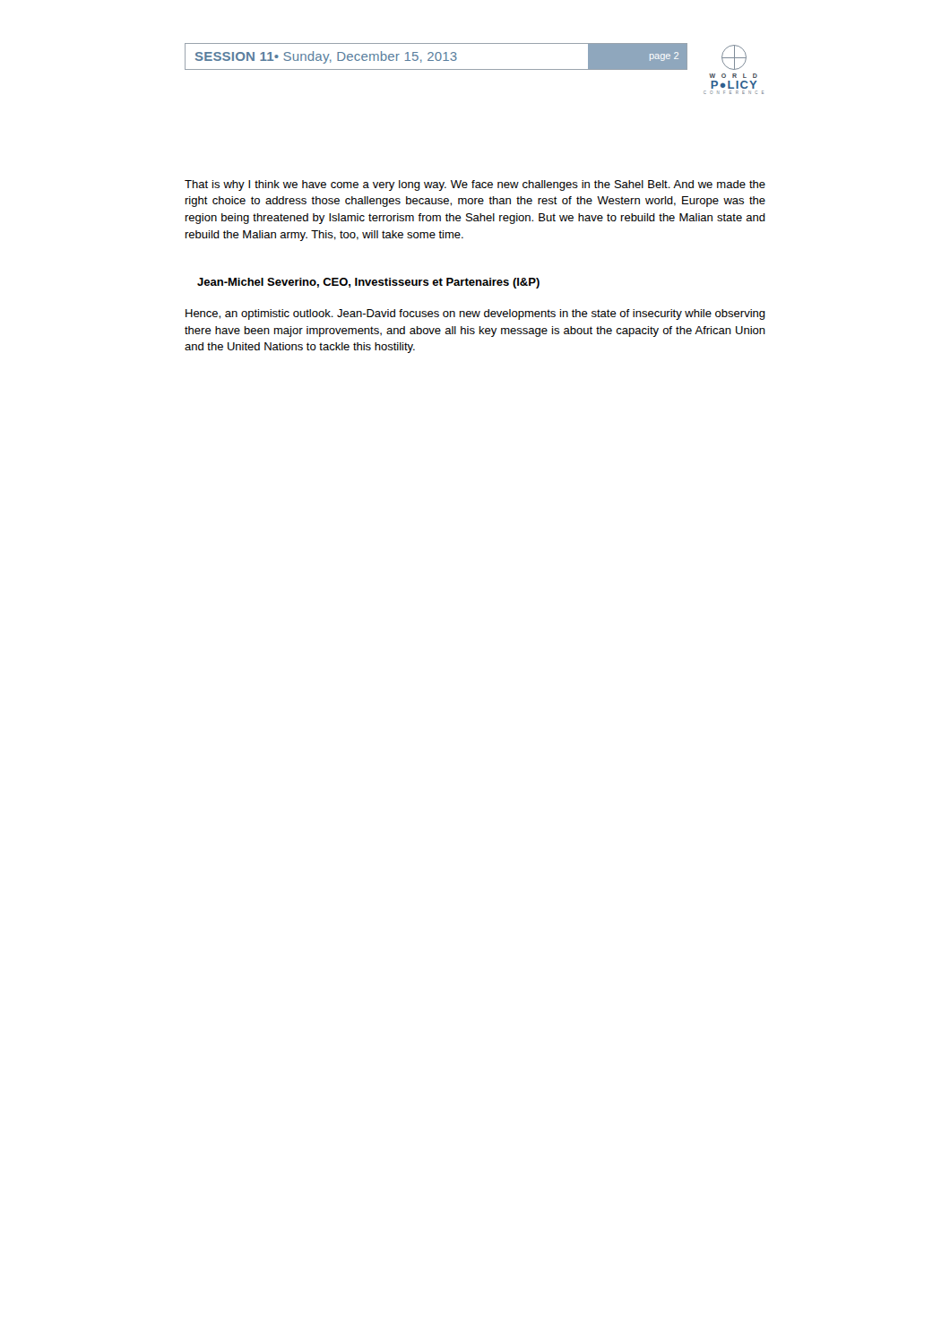SESSION 11 • Sunday, December 15, 2013
page 2
W O R L D
P●LICY
C O N F E R E N C E
That is why I think we have come a very long way. We face new challenges in the Sahel Belt. And we made the right choice to address those challenges because, more than the rest of the Western world, Europe was the region being threatened by Islamic terrorism from the Sahel region. But we have to rebuild the Malian state and rebuild the Malian army. This, too, will take some time.
Jean-Michel Severino, CEO, Investisseurs et Partenaires (I&P)
Hence, an optimistic outlook. Jean-David focuses on new developments in the state of insecurity while observing there have been major improvements, and above all his key message is about the capacity of the African Union and the United Nations to tackle this hostility.